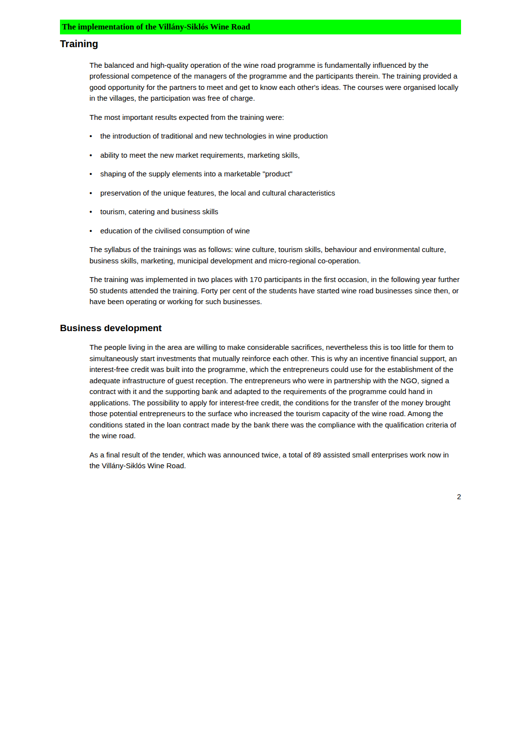The implementation of the Villány-Siklós Wine Road
Training
The balanced and high-quality operation of the wine road programme is fundamentally influenced by the professional competence of the managers of the programme and the participants therein. The training provided a good opportunity for the partners to meet and get to know each other's ideas. The courses were organised locally in the villages, the participation was free of charge.
The most important results expected from the training were:
the introduction of traditional and new technologies in wine production
ability to meet the new market requirements, marketing skills,
shaping of the supply elements into a marketable "product"
preservation of the unique features, the local and cultural characteristics
tourism, catering and business skills
education of the civilised consumption of wine
The syllabus of the trainings was as follows: wine culture, tourism skills, behaviour and environmental culture, business skills, marketing, municipal development and micro-regional co-operation.
The training was implemented in two places with 170 participants in the first occasion, in the following year further 50 students attended the training. Forty per cent of the students have started wine road businesses since then, or have been operating or working for such businesses.
Business development
The people living in the area are willing to make considerable sacrifices, nevertheless this is too little for them to simultaneously start investments that mutually reinforce each other. This is why an incentive financial support, an interest-free credit was built into the programme, which the entrepreneurs could use for the establishment of the adequate infrastructure of guest reception. The entrepreneurs who were in partnership with the NGO, signed a contract with it and the supporting bank and adapted to the requirements of the programme could hand in applications. The possibility to apply for interest-free credit, the conditions for the transfer of the money brought those potential entrepreneurs to the surface who increased the tourism capacity of the wine road. Among the conditions stated in the loan contract made by the bank there was the compliance with the qualification criteria of the wine road.
As a final result of the tender, which was announced twice, a total of 89 assisted small enterprises work now in the Villány-Siklós Wine Road.
2